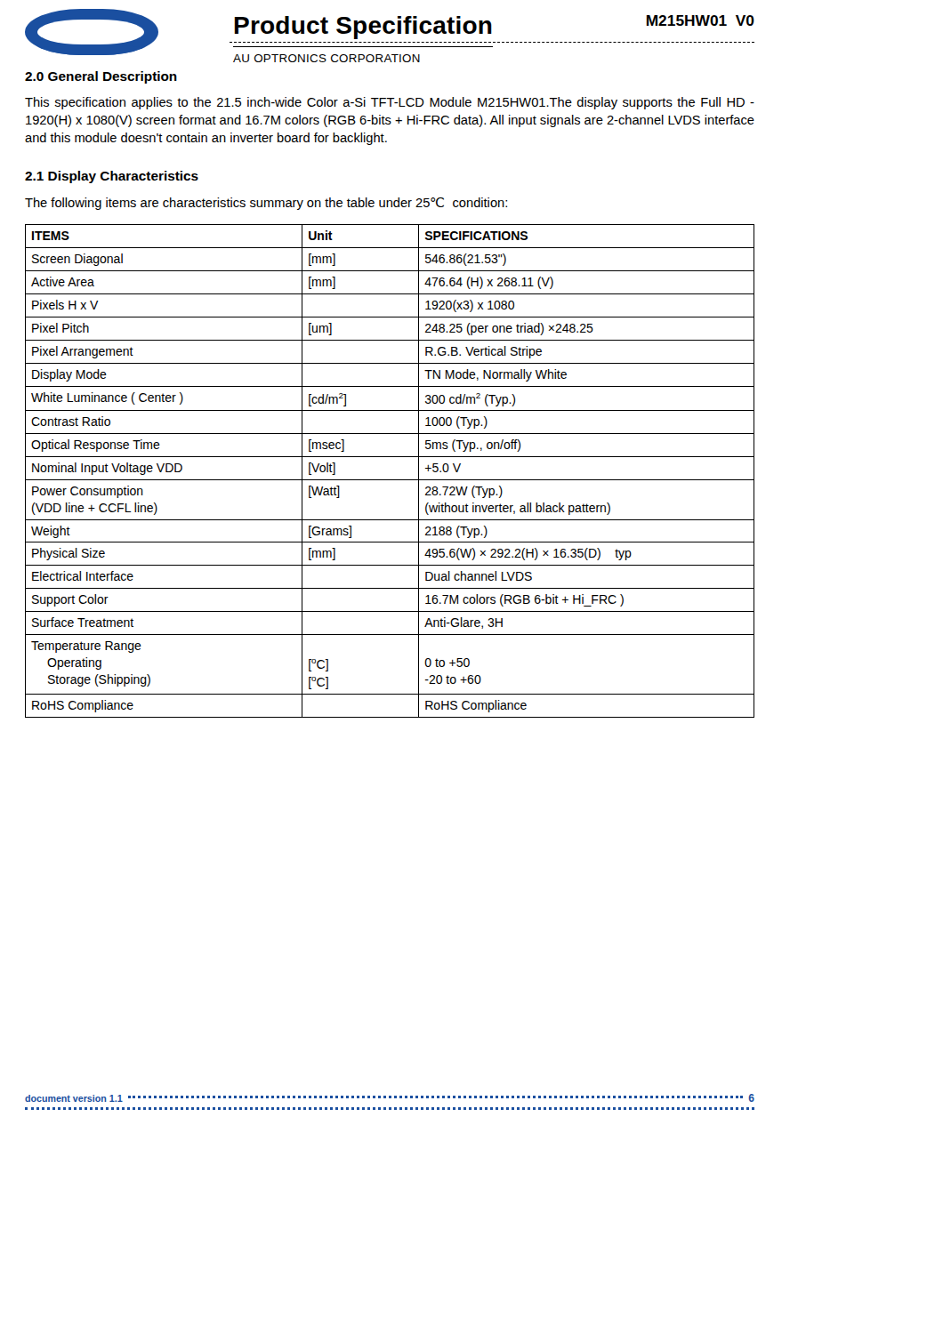Product Specification
AU OPTRONICS CORPORATION
M215HW01 V0
2.0 General Description
This specification applies to the 21.5 inch-wide Color a-Si TFT-LCD Module M215HW01.The display supports the Full HD - 1920(H) x 1080(V) screen format and 16.7M colors (RGB 6-bits + Hi-FRC data). All input signals are 2-channel LVDS interface and this module doesn't contain an inverter board for backlight.
2.1 Display Characteristics
The following items are characteristics summary on the table under 25℃ condition:
| ITEMS | Unit | SPECIFICATIONS |
| --- | --- | --- |
| Screen Diagonal | [mm] | 546.86(21.53") |
| Active Area | [mm] | 476.64 (H) x 268.11 (V) |
| Pixels H x V | | 1920(x3) x 1080 |
| Pixel Pitch | [um] | 248.25 (per one triad) ×248.25 |
| Pixel Arrangement | | R.G.B. Vertical Stripe |
| Display Mode | | TN Mode, Normally White |
| White Luminance ( Center ) | [cd/m 2 ] | 300 cd/m 2 (Typ.) |
| Contrast Ratio | | 1000 (Typ.) |
| Optical Response Time | [msec] | 5ms (Typ., on/off) |
| Nominal Input Voltage VDD | [Volt] | +5.0 V |
| Power Consumption (VDD line + CCFL line) | [Watt] | 28.72W (Typ.) (without inverter, all black pattern) |
| Weight | [Grams] | 2188 (Typ.) |
| Physical Size | [mm] | 495.6(W) × 292.2(H) × 16.35(D) typ |
| Electrical Interface | | Dual channel LVDS |
| Support Color | | 16.7M colors (RGB 6-bit + Hi_FRC ) |
| Surface Treatment | | Anti-Glare, 3H |
| Temperature Range Operating Storage (Shipping) | [ o C] [ o C] | 0 to +50 -20 to +60 |
| RoHS Compliance | | RoHS Compliance |
document version 1.1 6